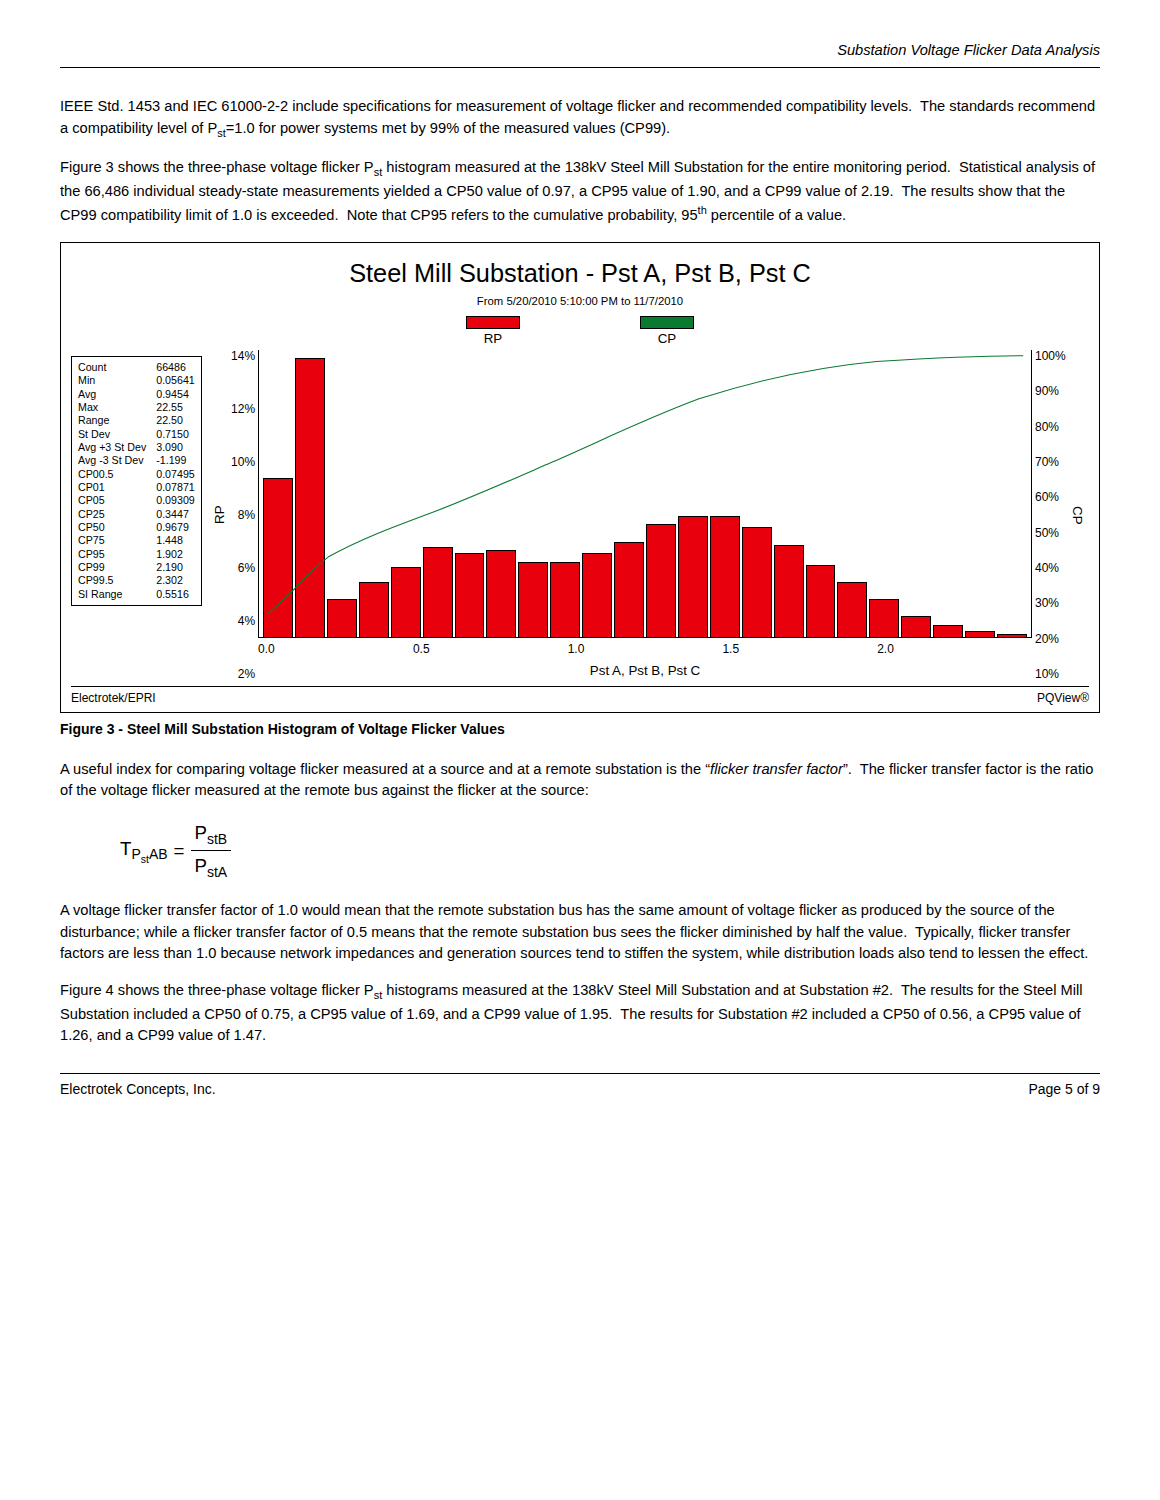Substation Voltage Flicker Data Analysis
IEEE Std. 1453 and IEC 61000-2-2 include specifications for measurement of voltage flicker and recommended compatibility levels. The standards recommend a compatibility level of Pst=1.0 for power systems met by 99% of the measured values (CP99).
Figure 3 shows the three-phase voltage flicker Pst histogram measured at the 138kV Steel Mill Substation for the entire monitoring period. Statistical analysis of the 66,486 individual steady-state measurements yielded a CP50 value of 0.97, a CP95 value of 1.90, and a CP99 value of 2.19. The results show that the CP99 compatibility limit of 1.0 is exceeded. Note that CP95 refers to the cumulative probability, 95th percentile of a value.
Steel Mill Substation - Pst A, Pst B, Pst C
From 5/20/2010 5:10:00 PM to 11/7/2010
RP
CP
| Count | 66486 |
| Min | 0.05641 |
| Avg | 0.9454 |
| Max | 22.55 |
| Range | 22.50 |
| St Dev | 0.7150 |
| Avg +3 St Dev | 3.090 |
| Avg -3 St Dev | -1.199 |
| CP00.5 | 0.07495 |
| CP01 | 0.07871 |
| CP05 | 0.09309 |
| CP25 | 0.3447 |
| CP50 | 0.9679 |
| CP75 | 1.448 |
| CP95 | 1.902 |
| CP99 | 2.190 |
| CP99.5 | 2.302 |
| SI Range | 0.5516 |
RP
14% 12% 10% 8% 6% 4% 2%
0.0 0.5 1.0 1.5 2.0
Pst A, Pst B, Pst C
100% 90% 80% 70% 60% 50% 40% 30% 20% 10%
CP
Electrotek/EPRI PQView®
Figure 3 - Steel Mill Substation Histogram of Voltage Flicker Values
A useful index for comparing voltage flicker measured at a source and at a remote substation is the “flicker transfer factor”. The flicker transfer factor is the ratio of the voltage flicker measured at the remote bus against the flicker at the source:
TPstAB = PstB PstA
A voltage flicker transfer factor of 1.0 would mean that the remote substation bus has the same amount of voltage flicker as produced by the source of the disturbance; while a flicker transfer factor of 0.5 means that the remote substation bus sees the flicker diminished by half the value. Typically, flicker transfer factors are less than 1.0 because network impedances and generation sources tend to stiffen the system, while distribution loads also tend to lessen the effect.
Figure 4 shows the three-phase voltage flicker Pst histograms measured at the 138kV Steel Mill Substation and at Substation #2. The results for the Steel Mill Substation included a CP50 of 0.75, a CP95 value of 1.69, and a CP99 value of 1.95. The results for Substation #2 included a CP50 of 0.56, a CP95 value of 1.26, and a CP99 value of 1.47.
Electrotek Concepts, Inc. Page 5 of 9